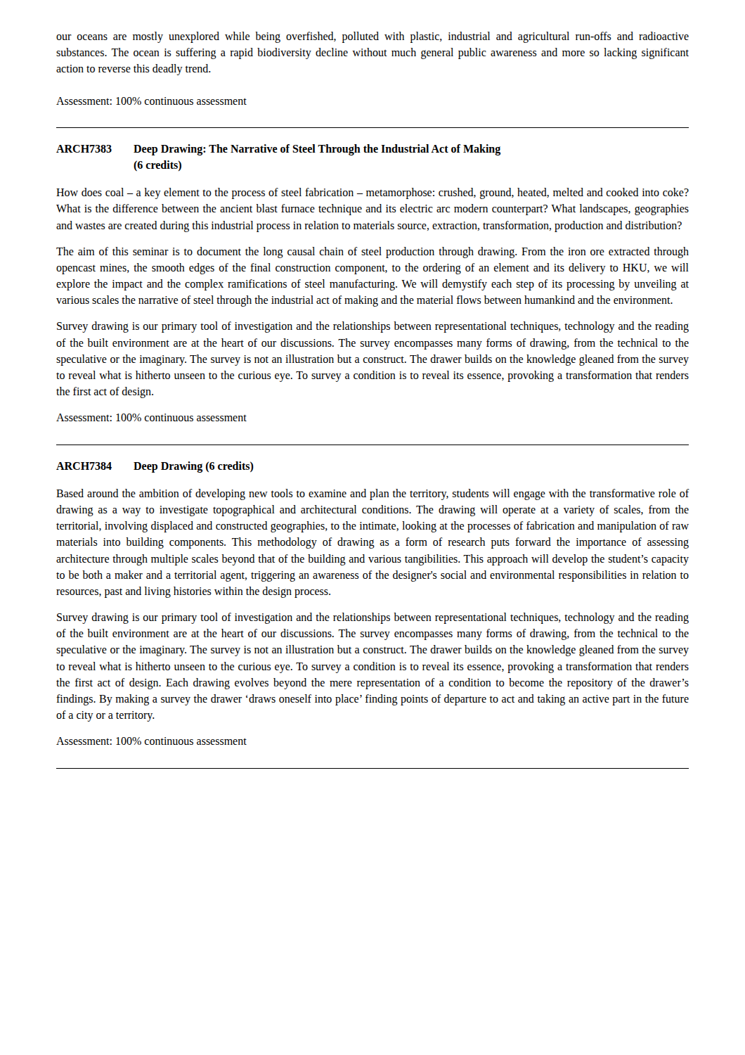our oceans are mostly unexplored while being overfished, polluted with plastic, industrial and agricultural run-offs and radioactive substances. The ocean is suffering a rapid biodiversity decline without much general public awareness and more so lacking significant action to reverse this deadly trend.
Assessment: 100% continuous assessment
ARCH7383 Deep Drawing: The Narrative of Steel Through the Industrial Act of Making(6 credits)
How does coal – a key element to the process of steel fabrication – metamorphose: crushed, ground, heated, melted and cooked into coke? What is the difference between the ancient blast furnace technique and its electric arc modern counterpart? What landscapes, geographies and wastes are created during this industrial process in relation to materials source, extraction, transformation, production and distribution?
The aim of this seminar is to document the long causal chain of steel production through drawing. From the iron ore extracted through opencast mines, the smooth edges of the final construction component, to the ordering of an element and its delivery to HKU, we will explore the impact and the complex ramifications of steel manufacturing. We will demystify each step of its processing by unveiling at various scales the narrative of steel through the industrial act of making and the material flows between humankind and the environment.
Survey drawing is our primary tool of investigation and the relationships between representational techniques, technology and the reading of the built environment are at the heart of our discussions. The survey encompasses many forms of drawing, from the technical to the speculative or the imaginary. The survey is not an illustration but a construct. The drawer builds on the knowledge gleaned from the survey to reveal what is hitherto unseen to the curious eye. To survey a condition is to reveal its essence, provoking a transformation that renders the first act of design.
Assessment: 100% continuous assessment
ARCH7384 Deep Drawing (6 credits)
Based around the ambition of developing new tools to examine and plan the territory, students will engage with the transformative role of drawing as a way to investigate topographical and architectural conditions. The drawing will operate at a variety of scales, from the territorial, involving displaced and constructed geographies, to the intimate, looking at the processes of fabrication and manipulation of raw materials into building components. This methodology of drawing as a form of research puts forward the importance of assessing architecture through multiple scales beyond that of the building and various tangibilities. This approach will develop the student’s capacity to be both a maker and a territorial agent, triggering an awareness of the designer's social and environmental responsibilities in relation to resources, past and living histories within the design process.
Survey drawing is our primary tool of investigation and the relationships between representational techniques, technology and the reading of the built environment are at the heart of our discussions. The survey encompasses many forms of drawing, from the technical to the speculative or the imaginary. The survey is not an illustration but a construct. The drawer builds on the knowledge gleaned from the survey to reveal what is hitherto unseen to the curious eye. To survey a condition is to reveal its essence, provoking a transformation that renders the first act of design. Each drawing evolves beyond the mere representation of a condition to become the repository of the drawer’s findings. By making a survey the drawer ‘draws oneself into place’ finding points of departure to act and taking an active part in the future of a city or a territory.
Assessment: 100% continuous assessment